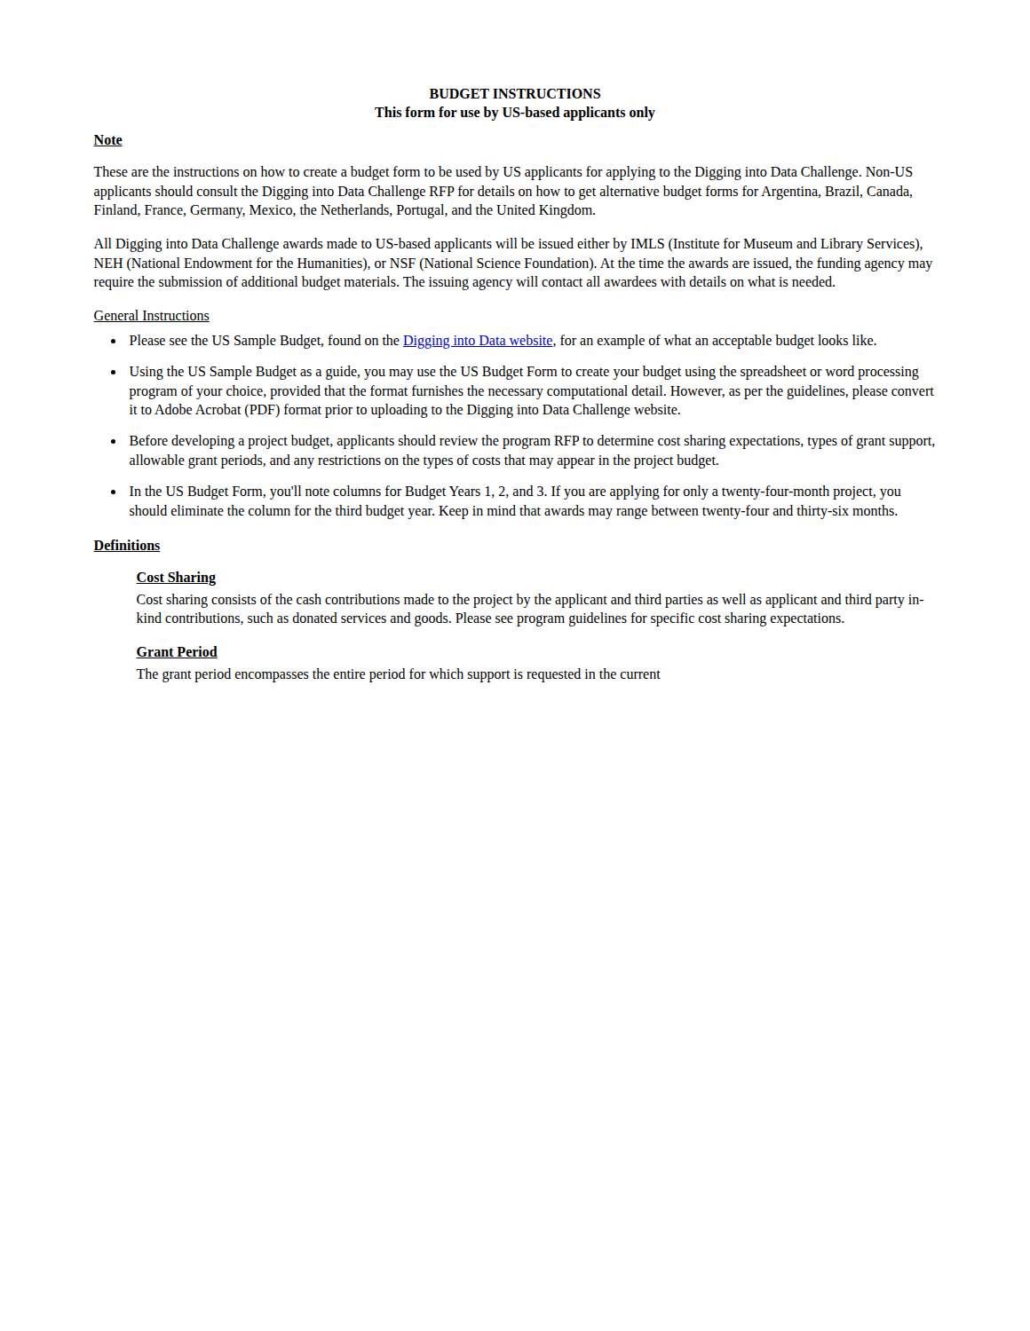BUDGET INSTRUCTIONS This form for use by US-based applicants only
Note
These are the instructions on how to create a budget form to be used by US applicants for applying to the Digging into Data Challenge. Non-US applicants should consult the Digging into Data Challenge RFP for details on how to get alternative budget forms for Argentina, Brazil, Canada, Finland, France, Germany, Mexico, the Netherlands, Portugal, and the United Kingdom.
All Digging into Data Challenge awards made to US-based applicants will be issued either by IMLS (Institute for Museum and Library Services), NEH (National Endowment for the Humanities), or NSF (National Science Foundation). At the time the awards are issued, the funding agency may require the submission of additional budget materials. The issuing agency will contact all awardees with details on what is needed.
General Instructions
Please see the US Sample Budget, found on the Digging into Data website, for an example of what an acceptable budget looks like.
Using the US Sample Budget as a guide, you may use the US Budget Form to create your budget using the spreadsheet or word processing program of your choice, provided that the format furnishes the necessary computational detail. However, as per the guidelines, please convert it to Adobe Acrobat (PDF) format prior to uploading to the Digging into Data Challenge website.
Before developing a project budget, applicants should review the program RFP to determine cost sharing expectations, types of grant support, allowable grant periods, and any restrictions on the types of costs that may appear in the project budget.
In the US Budget Form, you'll note columns for Budget Years 1, 2, and 3. If you are applying for only a twenty-four-month project, you should eliminate the column for the third budget year. Keep in mind that awards may range between twenty-four and thirty-six months.
Definitions
Cost Sharing
Cost sharing consists of the cash contributions made to the project by the applicant and third parties as well as applicant and third party in-kind contributions, such as donated services and goods. Please see program guidelines for specific cost sharing expectations.
Grant Period
The grant period encompasses the entire period for which support is requested in the current